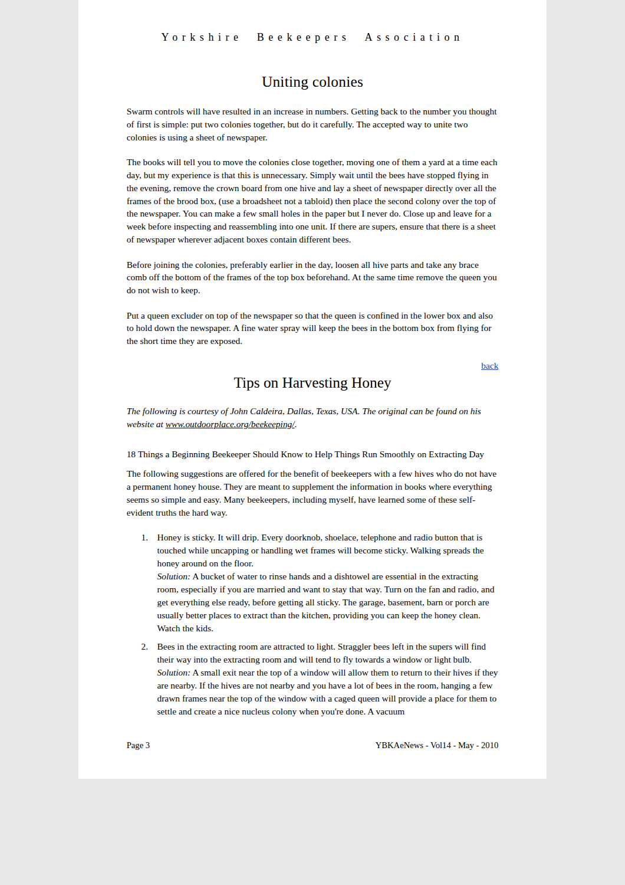Yorkshire Beekeepers Association
Uniting colonies
Swarm controls will have resulted in an increase in numbers. Getting back to the number you thought of first is simple: put two colonies together, but do it carefully. The accepted way to unite two colonies is using a sheet of newspaper.
The books will tell you to move the colonies close together, moving one of them a yard at a time each day, but my experience is that this is unnecessary. Simply wait until the bees have stopped flying in the evening, remove the crown board from one hive and lay a sheet of newspaper directly over all the frames of the brood box, (use a broadsheet not a tabloid) then place the second colony over the top of the newspaper. You can make a few small holes in the paper but I never do. Close up and leave for a week before inspecting and reassembling into one unit. If there are supers, ensure that there is a sheet of newspaper wherever adjacent boxes contain different bees.
Before joining the colonies, preferably earlier in the day, loosen all hive parts and take any brace comb off the bottom of the frames of the top box beforehand. At the same time remove the queen you do not wish to keep.
Put a queen excluder on top of the newspaper so that the queen is confined in the lower box and also to hold down the newspaper. A fine water spray will keep the bees in the bottom box from flying for the short time they are exposed.
back
Tips on Harvesting Honey
The following is courtesy of John Caldeira, Dallas, Texas, USA. The original can be found on his website at www.outdoorplace.org/beekeeping/.
18 Things a Beginning Beekeeper Should Know to Help Things Run Smoothly on Extracting Day
The following suggestions are offered for the benefit of beekeepers with a few hives who do not have a permanent honey house. They are meant to supplement the information in books where everything seems so simple and easy. Many beekeepers, including myself, have learned some of these self-evident truths the hard way.
Honey is sticky. It will drip. Every doorknob, shoelace, telephone and radio button that is touched while uncapping or handling wet frames will become sticky. Walking spreads the honey around on the floor.
Solution: A bucket of water to rinse hands and a dishtowel are essential in the extracting room, especially if you are married and want to stay that way. Turn on the fan and radio, and get everything else ready, before getting all sticky. The garage, basement, barn or porch are usually better places to extract than the kitchen, providing you can keep the honey clean. Watch the kids.
Bees in the extracting room are attracted to light. Straggler bees left in the supers will find their way into the extracting room and will tend to fly towards a window or light bulb.
Solution: A small exit near the top of a window will allow them to return to their hives if they are nearby. If the hives are not nearby and you have a lot of bees in the room, hanging a few drawn frames near the top of the window with a caged queen will provide a place for them to settle and create a nice nucleus colony when you're done. A vacuum
Page 3 YBKAeNews - Vol14 - May - 2010